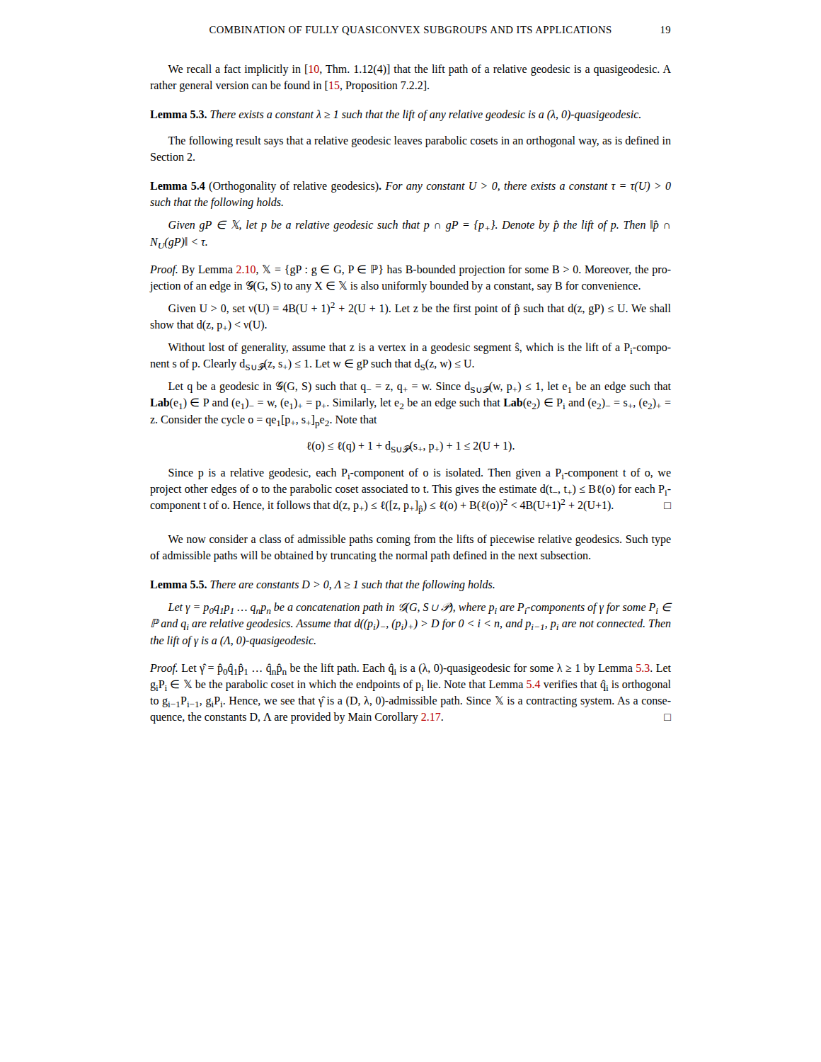COMBINATION OF FULLY QUASICONVEX SUBGROUPS AND ITS APPLICATIONS 19
We recall a fact implicitly in [10, Thm. 1.12(4)] that the lift path of a relative geodesic is a quasigeodesic. A rather general version can be found in [15, Proposition 7.2.2].
Lemma 5.3. There exists a constant λ ≥ 1 such that the lift of any relative geodesic is a (λ, 0)-quasigeodesic.
The following result says that a relative geodesic leaves parabolic cosets in an orthogonal way, as is defined in Section 2.
Lemma 5.4 (Orthogonality of relative geodesics). For any constant U > 0, there exists a constant τ = τ(U) > 0 such that the following holds.
Given gP ∈ 𝕏, let p be a relative geodesic such that p ∩ gP = {p+}. Denote by p̂ the lift of p. Then ‖p̂ ∩ NU(gP)‖ < τ.
Proof. By Lemma 2.10, 𝕏 = {gP : g ∈ G, P ∈ ℙ} has B-bounded projection for some B > 0. Moreover, the projection of an edge in 𝒢(G, S) to any X ∈ 𝕏 is also uniformly bounded by a constant, say B for convenience.
Given U > 0, set ν(U) = 4B(U + 1)2 + 2(U + 1). Let z be the first point of p̂ such that d(z, gP) ≤ U. We shall show that d(z, p+) < ν(U).
Without lost of generality, assume that z is a vertex in a geodesic segment ŝ, which is the lift of a Pi-component s of p. Clearly dS∪𝒫(z, s+) ≤ 1. Let w ∈ gP such that dS(z, w) ≤ U.
Let q be a geodesic in 𝒢(G, S) such that q− = z, q+ = w. Since dS∪𝒫(w, p+) ≤ 1, let e1 be an edge such that Lab(e1) ∈ P and (e1)− = w, (e1)+ = p+. Similarly, let e2 be an edge such that Lab(e2) ∈ Pi and (e2)− = s+, (e2)+ = z. Consider the cycle o = qe1[p+, s+]pe2. Note that
ℓ(o) ≤ ℓ(q) + 1 + dS∪𝒫(s+, p+) + 1 ≤ 2(U + 1).
Since p is a relative geodesic, each Pi-component of o is isolated. Then given a Pi-component t of o, we project other edges of o to the parabolic coset associated to t. This gives the estimate d(t−, t+) ≤ Bℓ(o) for each Pi-component t of o. Hence, it follows that d(z, p+) ≤ ℓ([z, p+]p̂) ≤ ℓ(o) + B(ℓ(o))2 < 4B(U+1)2 + 2(U+1). □
We now consider a class of admissible paths coming from the lifts of piecewise relative geodesics. Such type of admissible paths will be obtained by truncating the normal path defined in the next subsection.
Lemma 5.5. There are constants D > 0, Λ ≥ 1 such that the following holds.
Let γ = p0q1p1 … qnpn be a concatenation path in 𝒢(G, S ∪ 𝒫), where pi are Pi-components of γ for some Pi ∈ ℙ and qi are relative geodesics. Assume that d((pi)−, (pi)+) > D for 0 < i < n, and pi−1, pi are not connected. Then the lift of γ is a (Λ, 0)-quasigeodesic.
Proof. Let γ̂ = p̂0q̂1p̂1 … q̂np̂n be the lift path. Each q̂i is a (λ, 0)-quasigeodesic for some λ ≥ 1 by Lemma 5.3. Let giPi ∈ 𝕏 be the parabolic coset in which the endpoints of pi lie. Note that Lemma 5.4 verifies that q̂i is orthogonal to gi−1Pi−1, giPi. Hence, we see that γ̂ is a (D, λ, 0)-admissible path. Since 𝕏 is a contracting system. As a consequence, the constants D, Λ are provided by Main Corollary 2.17. □